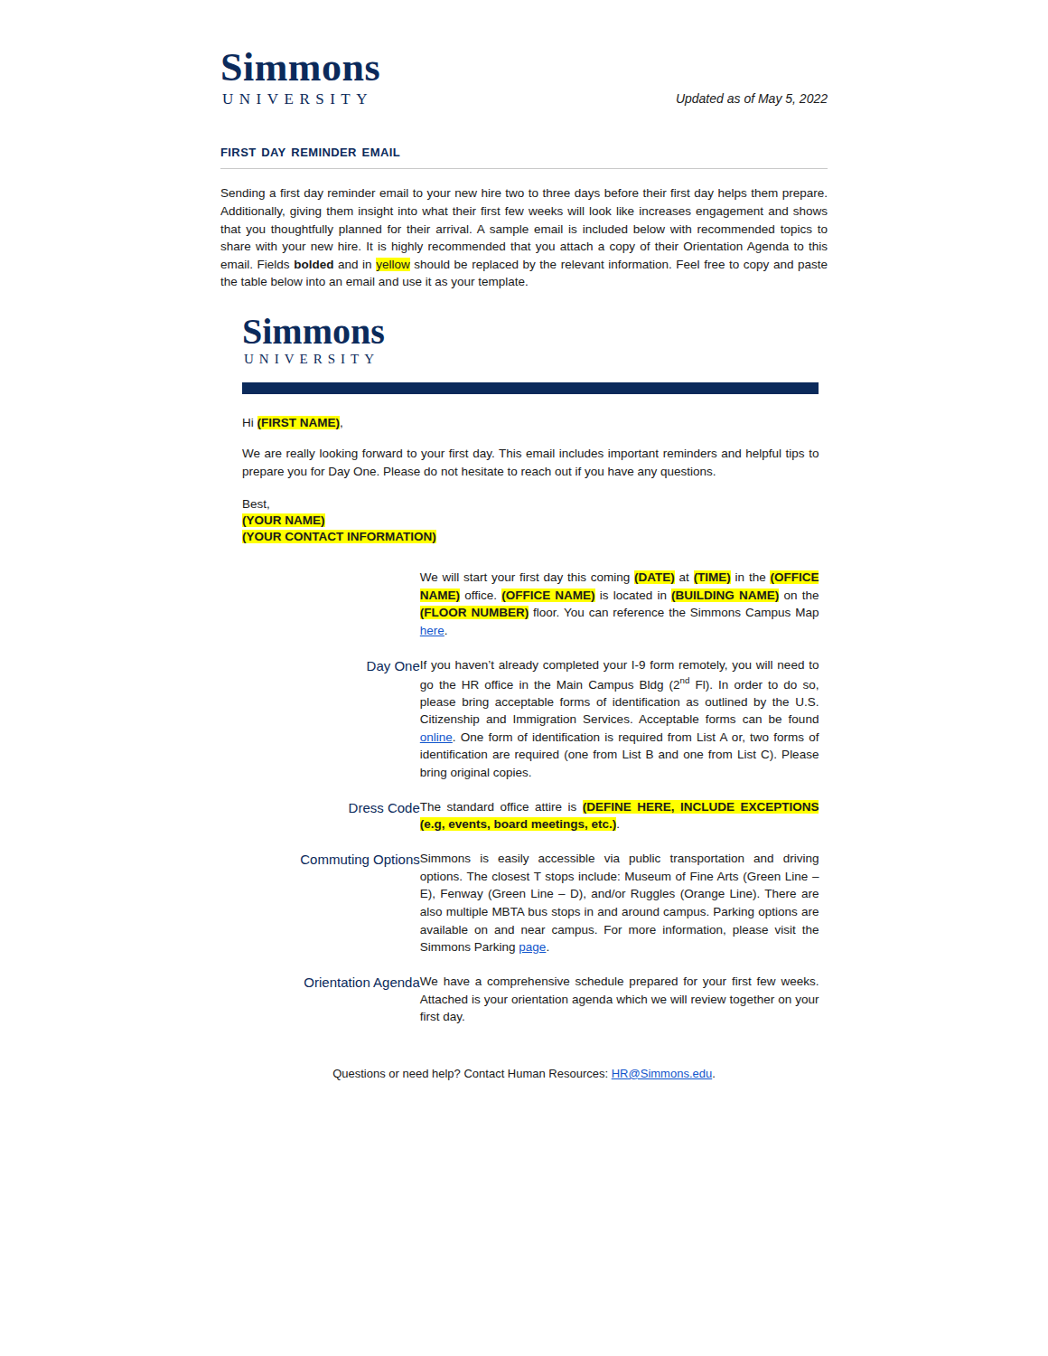Simmons
UNIVERSITY
Updated as of May 5, 2022
First Day Reminder Email
Sending a first day reminder email to your new hire two to three days before their first day helps them prepare. Additionally, giving them insight into what their first few weeks will look like increases engagement and shows that you thoughtfully planned for their arrival. A sample email is included below with recommended topics to share with your new hire. It is highly recommended that you attach a copy of their Orientation Agenda to this email. Fields bolded and in yellow should be replaced by the relevant information. Feel free to copy and paste the table below into an email and use it as your template.
Simmons
UNIVERSITY
Hi (FIRST NAME),
We are really looking forward to your first day. This email includes important reminders and helpful tips to prepare you for Day One. Please do not hesitate to reach out if you have any questions.
Best,
(YOUR NAME)
(YOUR CONTACT INFORMATION)
| | We will start your first day this coming (DATE) at (TIME) in the (OFFICE NAME) office. (OFFICE NAME) is located in (BUILDING NAME) on the (FLOOR NUMBER) floor. You can reference the Simmons Campus Map here . |
| Day One | If you haven’t already completed your I-9 form remotely, you will need to go the HR office in the Main Campus Bldg (2 nd Fl). In order to do so, please bring acceptable forms of identification as outlined by the U.S. Citizenship and Immigration Services. Acceptable forms can be found online . One form of identification is required from List A or, two forms of identification are required (one from List B and one from List C). Please bring original copies. |
| Dress Code | The standard office attire is (DEFINE HERE, INCLUDE EXCEPTIONS (e.g, events, board meetings, etc.) . |
| Commuting Options | Simmons is easily accessible via public transportation and driving options. The closest T stops include: Museum of Fine Arts (Green Line – E), Fenway (Green Line – D), and/or Ruggles (Orange Line). There are also multiple MBTA bus stops in and around campus. Parking options are available on and near campus. For more information, please visit the Simmons Parking page . |
| Orientation Agenda | We have a comprehensive schedule prepared for your first few weeks. Attached is your orientation agenda which we will review together on your first day. |
Questions or need help? Contact Human Resources: HR@Simmons.edu.